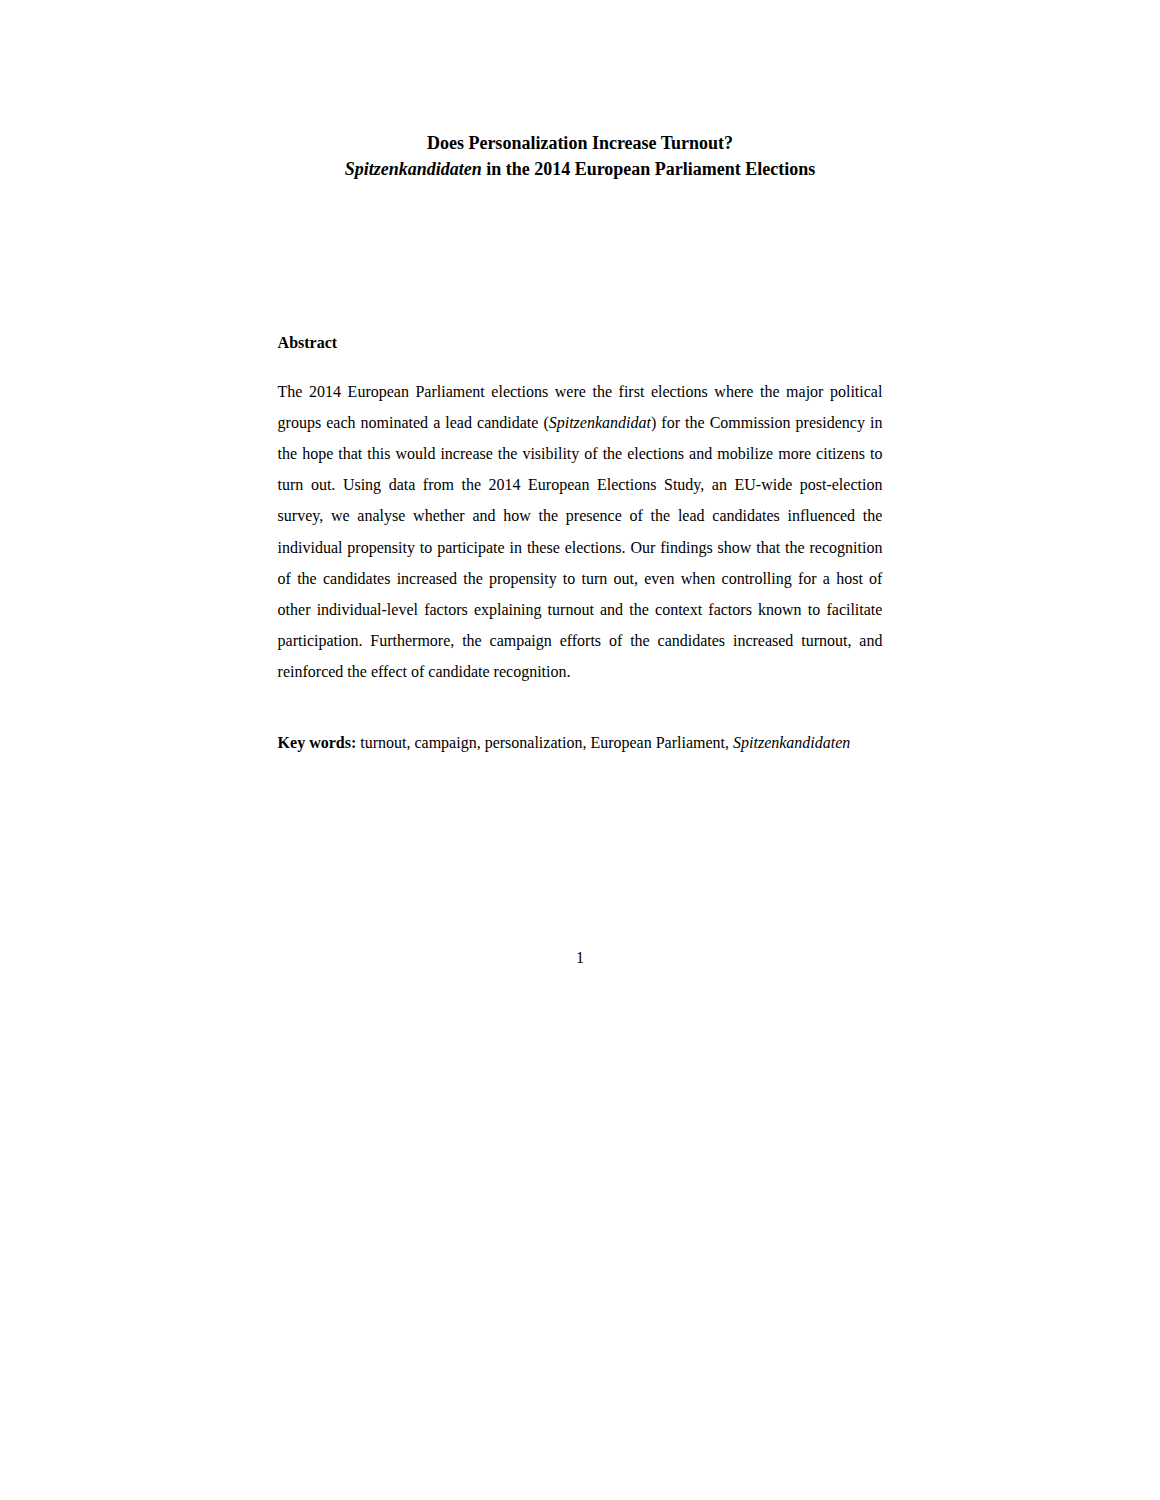Does Personalization Increase Turnout? Spitzenkandidaten in the 2014 European Parliament Elections
Abstract
The 2014 European Parliament elections were the first elections where the major political groups each nominated a lead candidate (Spitzenkandidat) for the Commission presidency in the hope that this would increase the visibility of the elections and mobilize more citizens to turn out. Using data from the 2014 European Elections Study, an EU-wide post-election survey, we analyse whether and how the presence of the lead candidates influenced the individual propensity to participate in these elections. Our findings show that the recognition of the candidates increased the propensity to turn out, even when controlling for a host of other individual-level factors explaining turnout and the context factors known to facilitate participation. Furthermore, the campaign efforts of the candidates increased turnout, and reinforced the effect of candidate recognition.
Key words: turnout, campaign, personalization, European Parliament, Spitzenkandidaten
1